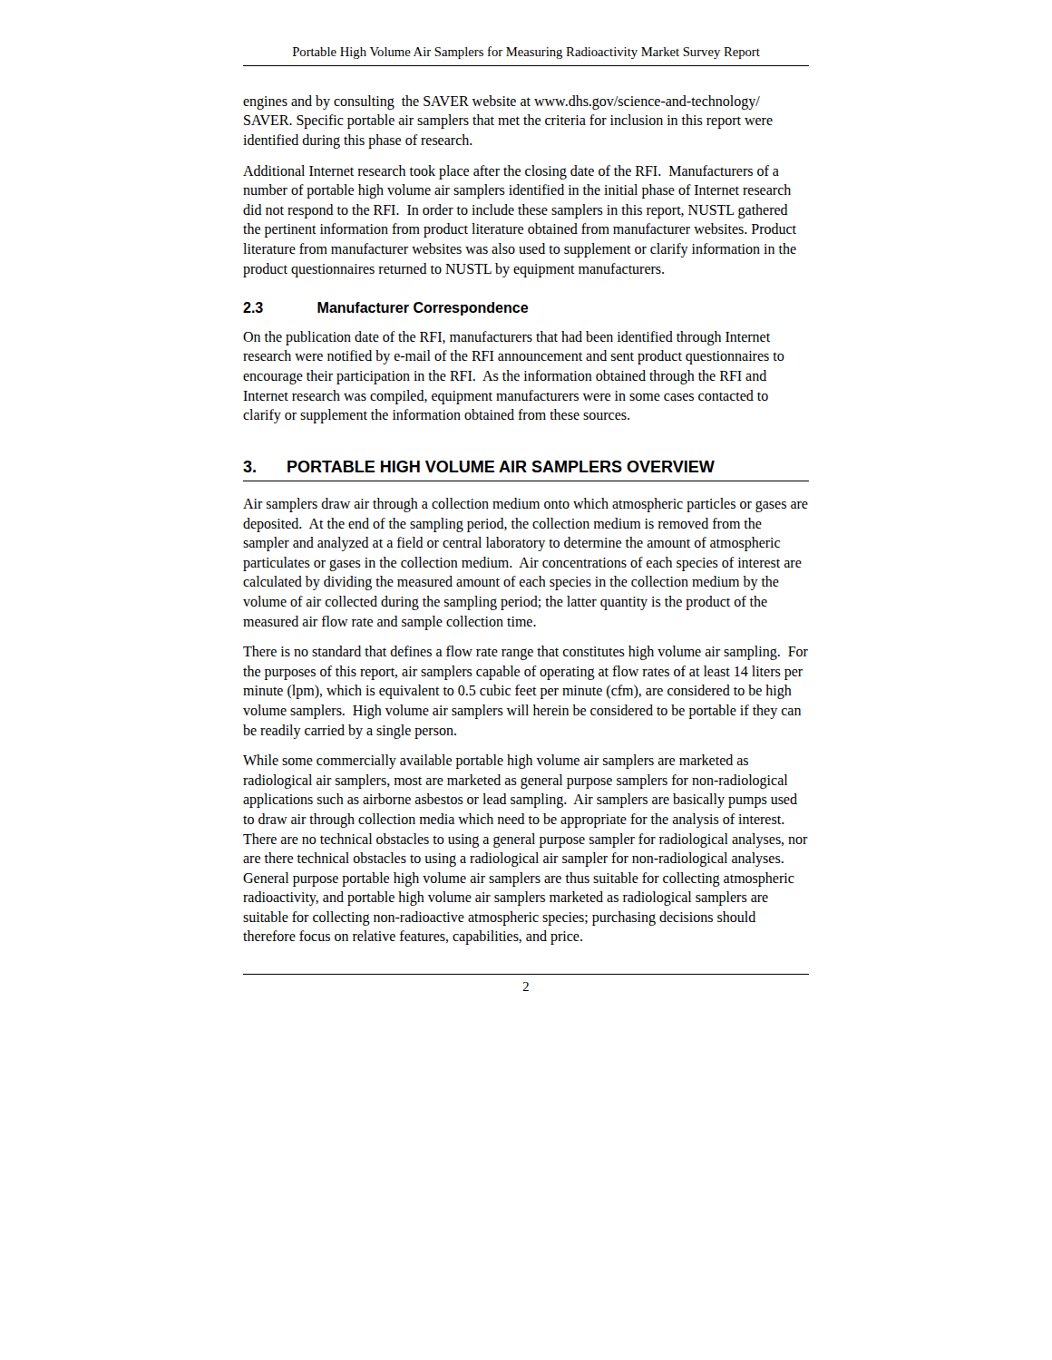Portable High Volume Air Samplers for Measuring Radioactivity Market Survey Report
engines and by consulting the SAVER website at www.dhs.gov/science-and-technology/ SAVER. Specific portable air samplers that met the criteria for inclusion in this report were identified during this phase of research.
Additional Internet research took place after the closing date of the RFI. Manufacturers of a number of portable high volume air samplers identified in the initial phase of Internet research did not respond to the RFI. In order to include these samplers in this report, NUSTL gathered the pertinent information from product literature obtained from manufacturer websites. Product literature from manufacturer websites was also used to supplement or clarify information in the product questionnaires returned to NUSTL by equipment manufacturers.
2.3 Manufacturer Correspondence
On the publication date of the RFI, manufacturers that had been identified through Internet research were notified by e-mail of the RFI announcement and sent product questionnaires to encourage their participation in the RFI. As the information obtained through the RFI and Internet research was compiled, equipment manufacturers were in some cases contacted to clarify or supplement the information obtained from these sources.
3. PORTABLE HIGH VOLUME AIR SAMPLERS OVERVIEW
Air samplers draw air through a collection medium onto which atmospheric particles or gases are deposited. At the end of the sampling period, the collection medium is removed from the sampler and analyzed at a field or central laboratory to determine the amount of atmospheric particulates or gases in the collection medium. Air concentrations of each species of interest are calculated by dividing the measured amount of each species in the collection medium by the volume of air collected during the sampling period; the latter quantity is the product of the measured air flow rate and sample collection time.
There is no standard that defines a flow rate range that constitutes high volume air sampling. For the purposes of this report, air samplers capable of operating at flow rates of at least 14 liters per minute (lpm), which is equivalent to 0.5 cubic feet per minute (cfm), are considered to be high volume samplers. High volume air samplers will herein be considered to be portable if they can be readily carried by a single person.
While some commercially available portable high volume air samplers are marketed as radiological air samplers, most are marketed as general purpose samplers for non-radiological applications such as airborne asbestos or lead sampling. Air samplers are basically pumps used to draw air through collection media which need to be appropriate for the analysis of interest. There are no technical obstacles to using a general purpose sampler for radiological analyses, nor are there technical obstacles to using a radiological air sampler for non-radiological analyses. General purpose portable high volume air samplers are thus suitable for collecting atmospheric radioactivity, and portable high volume air samplers marketed as radiological samplers are suitable for collecting non-radioactive atmospheric species; purchasing decisions should therefore focus on relative features, capabilities, and price.
2